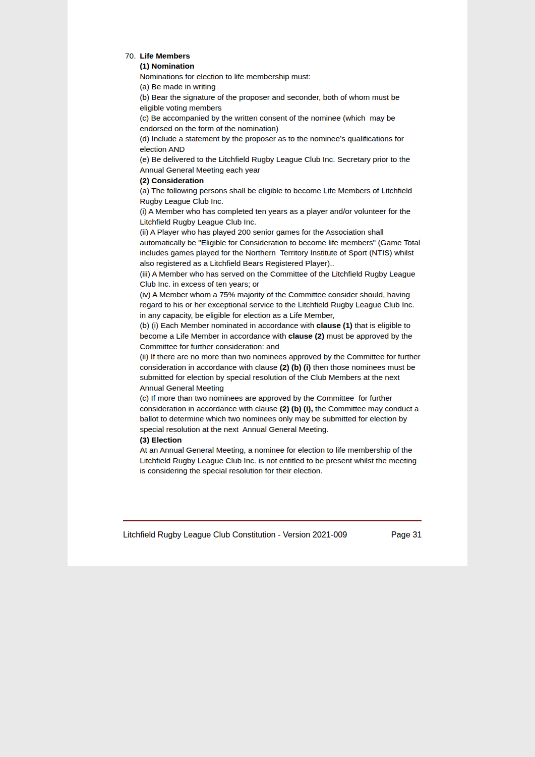70.
Life Members
(1) Nomination
Nominations for election to life membership must:
(a) Be made in writing
(b) Bear the signature of the proposer and seconder, both of whom must be eligible voting members
(c) Be accompanied by the written consent of the nominee (which may be endorsed on the form of the nomination)
(d) Include a statement by the proposer as to the nominee’s qualifications for election AND
(e) Be delivered to the Litchfield Rugby League Club Inc. Secretary prior to the Annual General Meeting each year
(2) Consideration
(a) The following persons shall be eligible to become Life Members of Litchfield Rugby League Club Inc.
(i) A Member who has completed ten years as a player and/or volunteer for the Litchfield Rugby League Club Inc.
(ii) A Player who has played 200 senior games for the Association shall automatically be "Eligible for Consideration to become life members" (Game Total includes games played for the Northern Territory Institute of Sport (NTIS) whilst also registered as a Litchfield Bears Registered Player)..
(iii) A Member who has served on the Committee of the Litchfield Rugby League Club Inc. in excess of ten years; or
(iv) A Member whom a 75% majority of the Committee consider should, having regard to his or her exceptional service to the Litchfield Rugby League Club Inc. in any capacity, be eligible for election as a Life Member,
(b) (i) Each Member nominated in accordance with clause (1) that is eligible to become a Life Member in accordance with clause (2) must be approved by the Committee for further consideration: and
(ii) If there are no more than two nominees approved by the Committee for further consideration in accordance with clause (2) (b) (i) then those nominees must be submitted for election by special resolution of the Club Members at the next Annual General Meeting
(c) If more than two nominees are approved by the Committee for further consideration in accordance with clause (2) (b) (i), the Committee may conduct a ballot to determine which two nominees only may be submitted for election by special resolution at the next Annual General Meeting.
(3) Election
At an Annual General Meeting, a nominee for election to life membership of the Litchfield Rugby League Club Inc. is not entitled to be present whilst the meeting is considering the special resolution for their election.
Litchfield Rugby League Club Constitution - Version 2021-009 Page 31